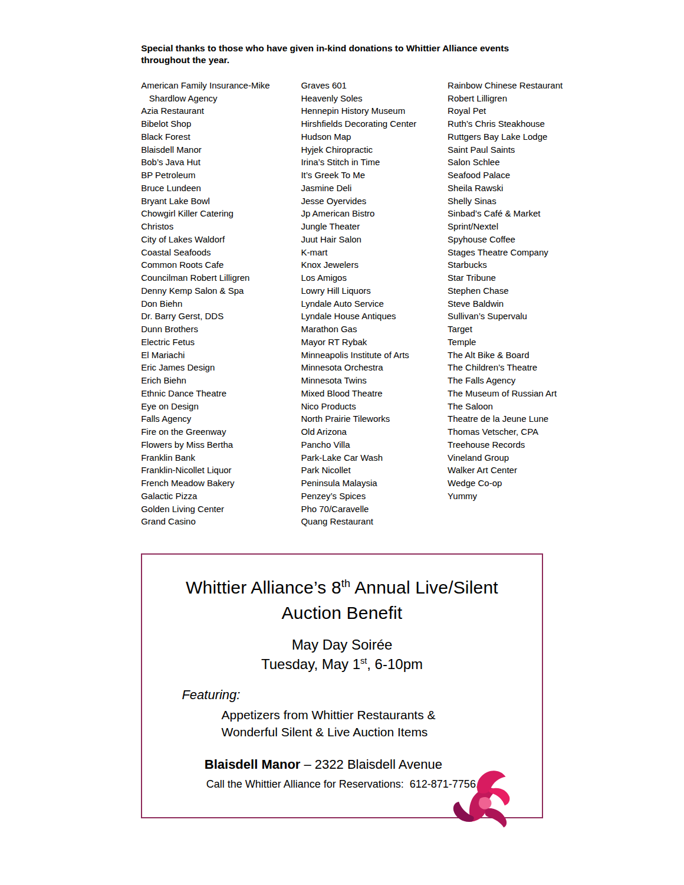Special thanks to those who have given in-kind donations to Whittier Alliance events throughout the year.
American Family Insurance-Mike
Shardlow Agency
Azia Restaurant
Bibelot Shop
Black Forest
Blaisdell Manor
Bob’s Java Hut
BP Petroleum
Bruce Lundeen
Bryant Lake Bowl
Chowgirl Killer Catering
Christos
City of Lakes Waldorf
Coastal Seafoods
Common Roots Cafe
Councilman Robert Lilligren
Denny Kemp Salon & Spa
Don Biehn
Dr. Barry Gerst, DDS
Dunn Brothers
Electric Fetus
El Mariachi
Eric James Design
Erich Biehn
Ethnic Dance Theatre
Eye on Design
Falls Agency
Fire on the Greenway
Flowers by Miss Bertha
Franklin Bank
Franklin-Nicollet Liquor
French Meadow Bakery
Galactic Pizza
Golden Living Center
Grand Casino
Graves 601
Heavenly Soles
Hennepin History Museum
Hirshfields Decorating Center
Hudson Map
Hyjek Chiropractic
Irina’s Stitch in Time
It’s Greek To Me
Jasmine Deli
Jesse Oyervides
Jp American Bistro
Jungle Theater
Juut Hair Salon
K-mart
Knox Jewelers
Los Amigos
Lowry Hill Liquors
Lyndale Auto Service
Lyndale House Antiques
Marathon Gas
Mayor RT Rybak
Minneapolis Institute of Arts
Minnesota Orchestra
Minnesota Twins
Mixed Blood Theatre
Nico Products
North Prairie Tileworks
Old Arizona
Pancho Villa
Park-Lake Car Wash
Park Nicollet
Peninsula Malaysia
Penzey’s Spices
Pho 70/Caravelle
Quang Restaurant
Rainbow Chinese Restaurant
Robert Lilligren
Royal Pet
Ruth’s Chris Steakhouse
Ruttgers Bay Lake Lodge
Saint Paul Saints
Salon Schlee
Seafood Palace
Sheila Rawski
Shelly Sinas
Sinbad’s Café & Market
Sprint/Nextel
Spyhouse Coffee
Stages Theatre Company
Starbucks
Star Tribune
Stephen Chase
Steve Baldwin
Sullivan’s Supervalu
Target
Temple
The Alt Bike & Board
The Children’s Theatre
The Falls Agency
The Museum of Russian Art
The Saloon
Theatre de la Jeune Lune
Thomas Vetscher, CPA
Treehouse Records
Vineland Group
Walker Art Center
Wedge Co-op
Yummy
Whittier Alliance’s 8th Annual Live/Silent Auction Benefit
May Day Soirée Tuesday, May 1st, 6-10pm
Featuring:
Appetizers from Whittier Restaurants &
Wonderful Silent & Live Auction Items
Blaisdell Manor – 2322 Blaisdell Avenue
Call the Whittier Alliance for Reservations: 612-871-7756.